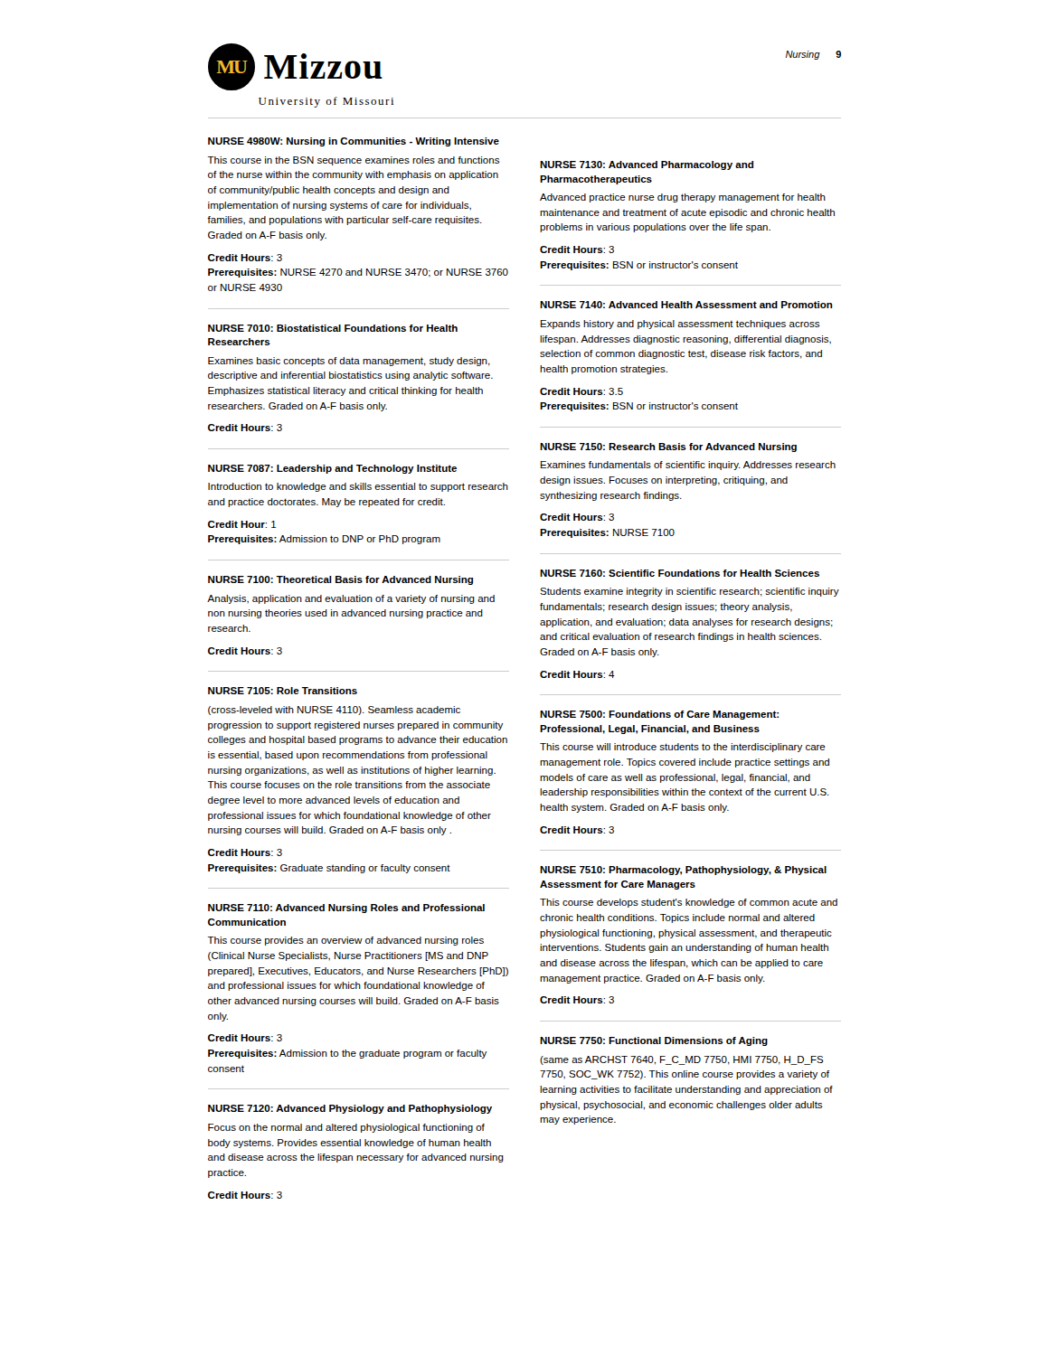MU
Mizzou
University of Missouri
Nursing 9
NURSE 4980W: Nursing in Communities - Writing Intensive
This course in the BSN sequence examines roles and functions of the nurse within the community with emphasis on application of community/public health concepts and design and implementation of nursing systems of care for individuals, families, and populations with particular self-care requisites. Graded on A-F basis only.
Credit Hours: 3
Prerequisites: NURSE 4270 and NURSE 3470; or NURSE 3760 or NURSE 4930
NURSE 7010: Biostatistical Foundations for Health Researchers
Examines basic concepts of data management, study design, descriptive and inferential biostatistics using analytic software. Emphasizes statistical literacy and critical thinking for health researchers. Graded on A-F basis only.
Credit Hours: 3
NURSE 7087: Leadership and Technology Institute
Introduction to knowledge and skills essential to support research and practice doctorates. May be repeated for credit.
Credit Hour: 1
Prerequisites: Admission to DNP or PhD program
NURSE 7100: Theoretical Basis for Advanced Nursing
Analysis, application and evaluation of a variety of nursing and non nursing theories used in advanced nursing practice and research.
Credit Hours: 3
NURSE 7105: Role Transitions
(cross-leveled with NURSE 4110). Seamless academic progression to support registered nurses prepared in community colleges and hospital based programs to advance their education is essential, based upon recommendations from professional nursing organizations, as well as institutions of higher learning. This course focuses on the role transitions from the associate degree level to more advanced levels of education and professional issues for which foundational knowledge of other nursing courses will build. Graded on A-F basis only .
Credit Hours: 3
Prerequisites: Graduate standing or faculty consent
NURSE 7110: Advanced Nursing Roles and Professional Communication
This course provides an overview of advanced nursing roles (Clinical Nurse Specialists, Nurse Practitioners [MS and DNP prepared], Executives, Educators, and Nurse Researchers [PhD]) and professional issues for which foundational knowledge of other advanced nursing courses will build. Graded on A-F basis only.
Credit Hours: 3
Prerequisites: Admission to the graduate program or faculty consent
NURSE 7120: Advanced Physiology and Pathophysiology
Focus on the normal and altered physiological functioning of body systems. Provides essential knowledge of human health and disease across the lifespan necessary for advanced nursing practice.
Credit Hours: 3
NURSE 7130: Advanced Pharmacology and Pharmacotherapeutics
Advanced practice nurse drug therapy management for health maintenance and treatment of acute episodic and chronic health problems in various populations over the life span.
Credit Hours: 3
Prerequisites: BSN or instructor's consent
NURSE 7140: Advanced Health Assessment and Promotion
Expands history and physical assessment techniques across lifespan. Addresses diagnostic reasoning, differential diagnosis, selection of common diagnostic test, disease risk factors, and health promotion strategies.
Credit Hours: 3.5
Prerequisites: BSN or instructor's consent
NURSE 7150: Research Basis for Advanced Nursing
Examines fundamentals of scientific inquiry. Addresses research design issues. Focuses on interpreting, critiquing, and synthesizing research findings.
Credit Hours: 3
Prerequisites: NURSE 7100
NURSE 7160: Scientific Foundations for Health Sciences
Students examine integrity in scientific research; scientific inquiry fundamentals; research design issues; theory analysis, application, and evaluation; data analyses for research designs; and critical evaluation of research findings in health sciences. Graded on A-F basis only.
Credit Hours: 4
NURSE 7500: Foundations of Care Management: Professional, Legal, Financial, and Business
This course will introduce students to the interdisciplinary care management role. Topics covered include practice settings and models of care as well as professional, legal, financial, and leadership responsibilities within the context of the current U.S. health system. Graded on A-F basis only.
Credit Hours: 3
NURSE 7510: Pharmacology, Pathophysiology, & Physical Assessment for Care Managers
This course develops student's knowledge of common acute and chronic health conditions. Topics include normal and altered physiological functioning, physical assessment, and therapeutic interventions. Students gain an understanding of human health and disease across the lifespan, which can be applied to care management practice. Graded on A-F basis only.
Credit Hours: 3
NURSE 7750: Functional Dimensions of Aging
(same as ARCHST 7640, F_C_MD 7750, HMI 7750, H_D_FS 7750, SOC_WK 7752). This online course provides a variety of learning activities to facilitate understanding and appreciation of physical, psychosocial, and economic challenges older adults may experience.